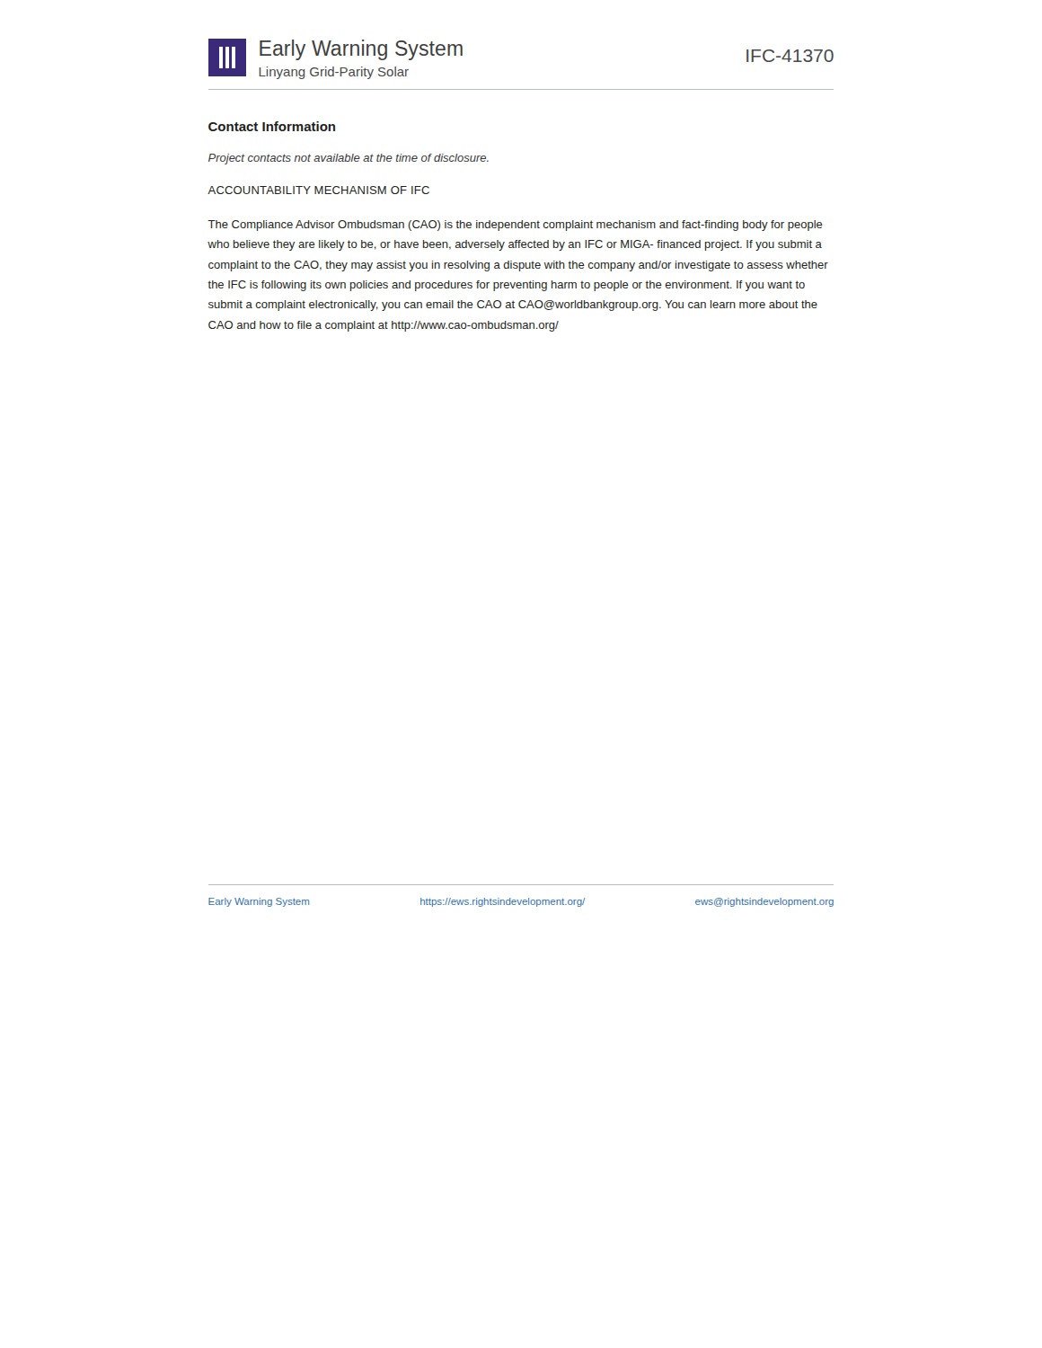Early Warning System
Linyang Grid-Parity Solar
IFC-41370
Contact Information
Project contacts not available at the time of disclosure.
ACCOUNTABILITY MECHANISM OF IFC
The Compliance Advisor Ombudsman (CAO) is the independent complaint mechanism and fact-finding body for people who believe they are likely to be, or have been, adversely affected by an IFC or MIGA- financed project. If you submit a complaint to the CAO, they may assist you in resolving a dispute with the company and/or investigate to assess whether the IFC is following its own policies and procedures for preventing harm to people or the environment. If you want to submit a complaint electronically, you can email the CAO at CAO@worldbankgroup.org. You can learn more about the CAO and how to file a complaint at http://www.cao-ombudsman.org/
Early Warning System
https://ews.rightsindevelopment.org/
ews@rightsindevelopment.org